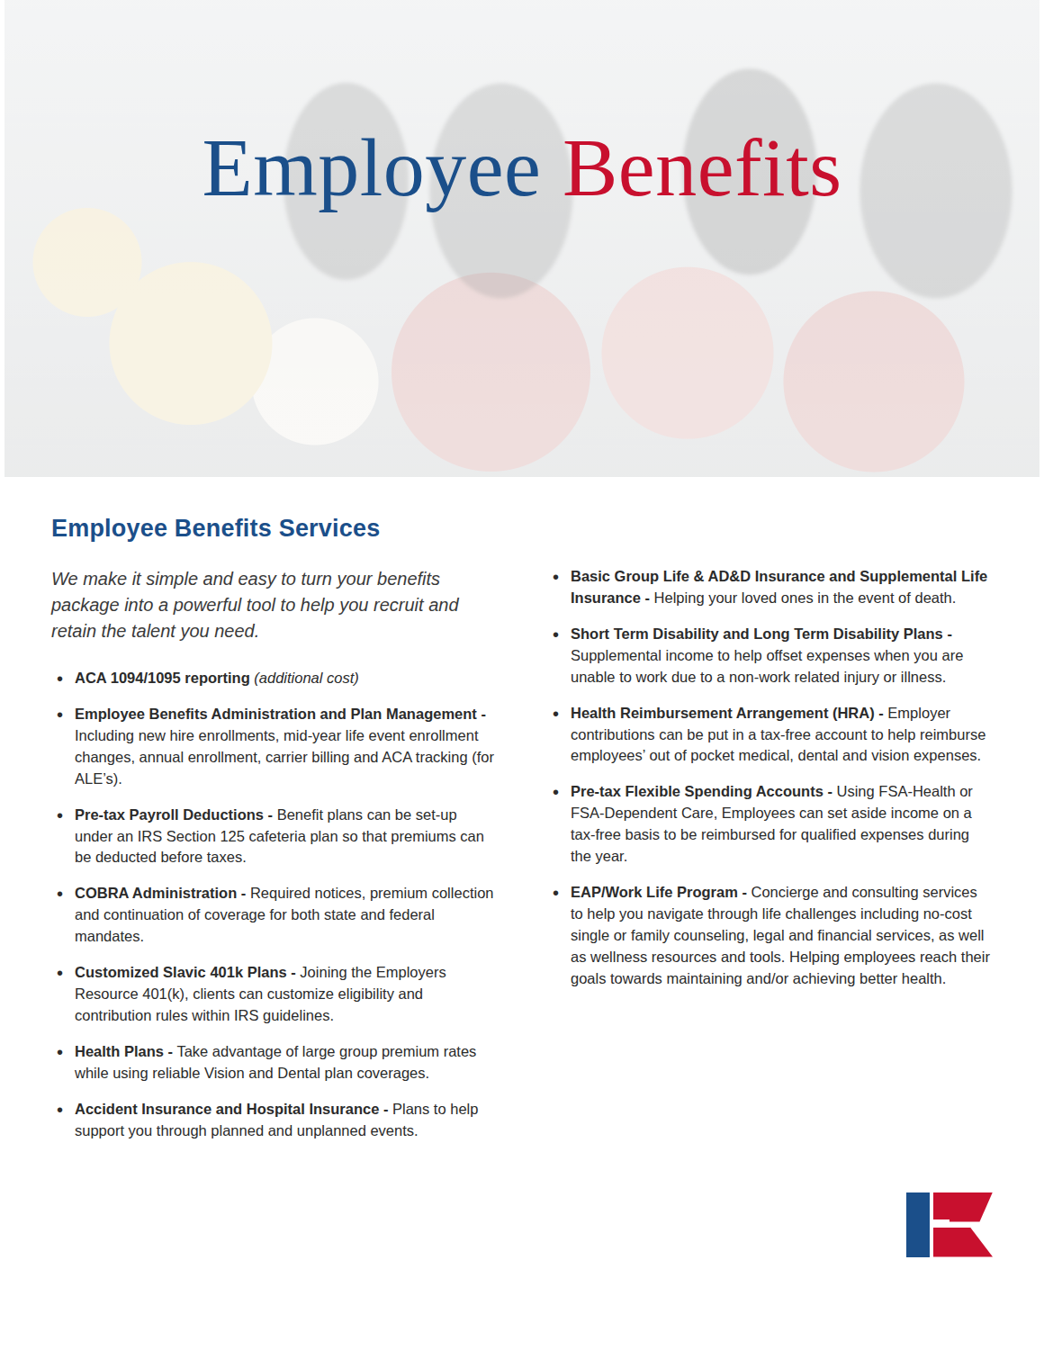Employee Benefits
Employee Benefits Services
We make it simple and easy to turn your benefits package into a powerful tool to help you recruit and retain the talent you need.
ACA 1094/1095 reporting (additional cost)
Employee Benefits Administration and Plan Management - Including new hire enrollments, mid-year life event enrollment changes, annual enrollment, carrier billing and ACA tracking (for ALE’s).
Pre-tax Payroll Deductions - Benefit plans can be set-up under an IRS Section 125 cafeteria plan so that premiums can be deducted before taxes.
COBRA Administration - Required notices, premium collection and continuation of coverage for both state and federal mandates.
Customized Slavic 401k Plans - Joining the Employers Resource 401(k), clients can customize eligibility and contribution rules within IRS guidelines.
Health Plans - Take advantage of large group premium rates while using reliable Vision and Dental plan coverages.
Accident Insurance and Hospital Insurance - Plans to help support you through planned and unplanned events.
Basic Group Life & AD&D Insurance and Supplemental Life Insurance - Helping your loved ones in the event of death.
Short Term Disability and Long Term Disability Plans - Supplemental income to help offset expenses when you are unable to work due to a non-work related injury or illness.
Health Reimbursement Arrangement (HRA) - Employer contributions can be put in a tax-free account to help reimburse employees’ out of pocket medical, dental and vision expenses.
Pre-tax Flexible Spending Accounts - Using FSA-Health or FSA-Dependent Care, Employees can set aside income on a tax-free basis to be reimbursed for qualified expenses during the year.
EAP/Work Life Program - Concierge and consulting services to help you navigate through life challenges including no-cost single or family counseling, legal and financial services, as well as wellness resources and tools. Helping employees reach their goals towards maintaining and/or achieving better health.